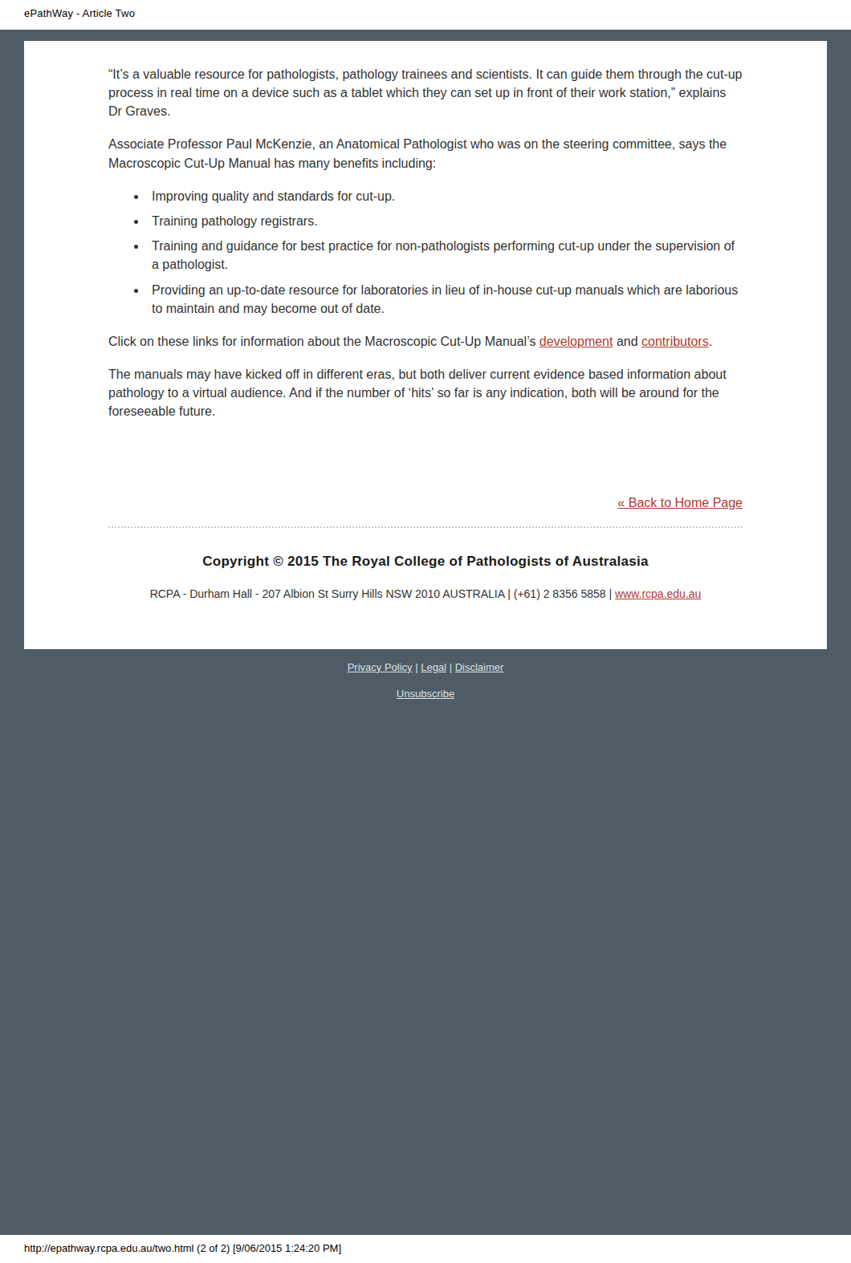ePathWay - Article Two
“It’s a valuable resource for pathologists, pathology trainees and scientists. It can guide them through the cut-up process in real time on a device such as a tablet which they can set up in front of their work station,” explains Dr Graves.
Associate Professor Paul McKenzie, an Anatomical Pathologist who was on the steering committee, says the Macroscopic Cut-Up Manual has many benefits including:
Improving quality and standards for cut-up.
Training pathology registrars.
Training and guidance for best practice for non-pathologists performing cut-up under the supervision of a pathologist.
Providing an up-to-date resource for laboratories in lieu of in-house cut-up manuals which are laborious to maintain and may become out of date.
Click on these links for information about the Macroscopic Cut-Up Manual’s development and contributors.
The manuals may have kicked off in different eras, but both deliver current evidence based information about pathology to a virtual audience. And if the number of ‘hits’ so far is any indication, both will be around for the foreseeable future.
« Back to Home Page
Copyright © 2015 The Royal College of Pathologists of Australasia
RCPA - Durham Hall - 207 Albion St Surry Hills NSW 2010 AUSTRALIA | (+61) 2 8356 5858 | www.rcpa.edu.au
Privacy Policy | Legal | Disclaimer
Unsubscribe
http://epathway.rcpa.edu.au/two.html (2 of 2) [9/06/2015 1:24:20 PM]